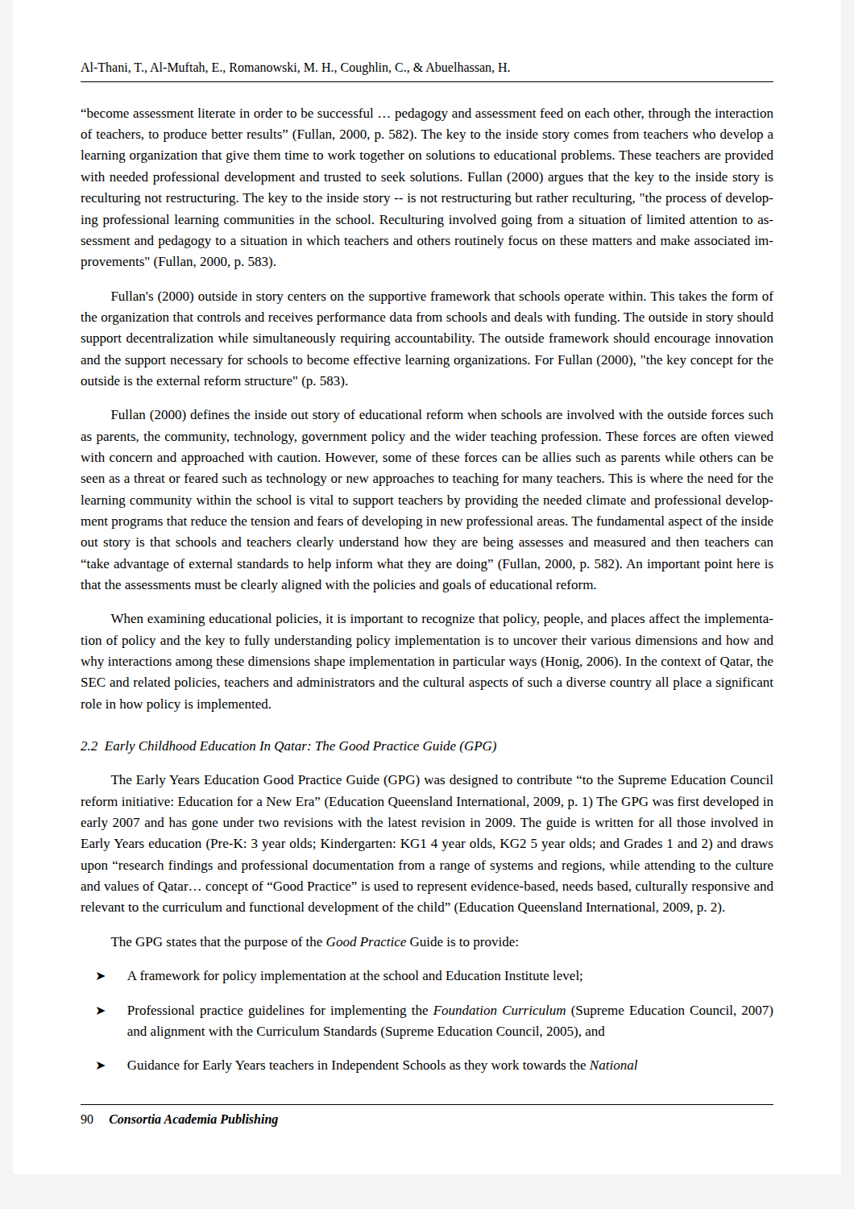Al-Thani, T., Al-Muftah, E., Romanowski, M. H., Coughlin, C., & Abuelhassan, H.
“become assessment literate in order to be successful … pedagogy and assessment feed on each other, through the interaction of teachers, to produce better results” (Fullan, 2000, p. 582). The key to the inside story comes from teachers who develop a learning organization that give them time to work together on solutions to educational problems. These teachers are provided with needed professional development and trusted to seek solutions. Fullan (2000) argues that the key to the inside story is reculturing not restructuring. The key to the inside story -- is not restructuring but rather reculturing, "the process of developing professional learning communities in the school. Reculturing involved going from a situation of limited attention to assessment and pedagogy to a situation in which teachers and others routinely focus on these matters and make associated improvements" (Fullan, 2000, p. 583).
Fullan's (2000) outside in story centers on the supportive framework that schools operate within. This takes the form of the organization that controls and receives performance data from schools and deals with funding. The outside in story should support decentralization while simultaneously requiring accountability. The outside framework should encourage innovation and the support necessary for schools to become effective learning organizations. For Fullan (2000), "the key concept for the outside is the external reform structure" (p. 583).
Fullan (2000) defines the inside out story of educational reform when schools are involved with the outside forces such as parents, the community, technology, government policy and the wider teaching profession. These forces are often viewed with concern and approached with caution. However, some of these forces can be allies such as parents while others can be seen as a threat or feared such as technology or new approaches to teaching for many teachers. This is where the need for the learning community within the school is vital to support teachers by providing the needed climate and professional development programs that reduce the tension and fears of developing in new professional areas. The fundamental aspect of the inside out story is that schools and teachers clearly understand how they are being assesses and measured and then teachers can “take advantage of external standards to help inform what they are doing” (Fullan, 2000, p. 582). An important point here is that the assessments must be clearly aligned with the policies and goals of educational reform.
When examining educational policies, it is important to recognize that policy, people, and places affect the implementation of policy and the key to fully understanding policy implementation is to uncover their various dimensions and how and why interactions among these dimensions shape implementation in particular ways (Honig, 2006). In the context of Qatar, the SEC and related policies, teachers and administrators and the cultural aspects of such a diverse country all place a significant role in how policy is implemented.
2.2 Early Childhood Education In Qatar: The Good Practice Guide (GPG)
The Early Years Education Good Practice Guide (GPG) was designed to contribute “to the Supreme Education Council reform initiative: Education for a New Era” (Education Queensland International, 2009, p. 1) The GPG was first developed in early 2007 and has gone under two revisions with the latest revision in 2009. The guide is written for all those involved in Early Years education (Pre-K: 3 year olds; Kindergarten: KG1 4 year olds, KG2 5 year olds; and Grades 1 and 2) and draws upon “research findings and professional documentation from a range of systems and regions, while attending to the culture and values of Qatar… concept of “Good Practice” is used to represent evidence-based, needs based, culturally responsive and relevant to the curriculum and functional development of the child” (Education Queensland International, 2009, p. 2).
The GPG states that the purpose of the Good Practice Guide is to provide:
A framework for policy implementation at the school and Education Institute level;
Professional practice guidelines for implementing the Foundation Curriculum (Supreme Education Council, 2007) and alignment with the Curriculum Standards (Supreme Education Council, 2005), and
Guidance for Early Years teachers in Independent Schools as they work towards the National
90 Consortia Academia Publishing